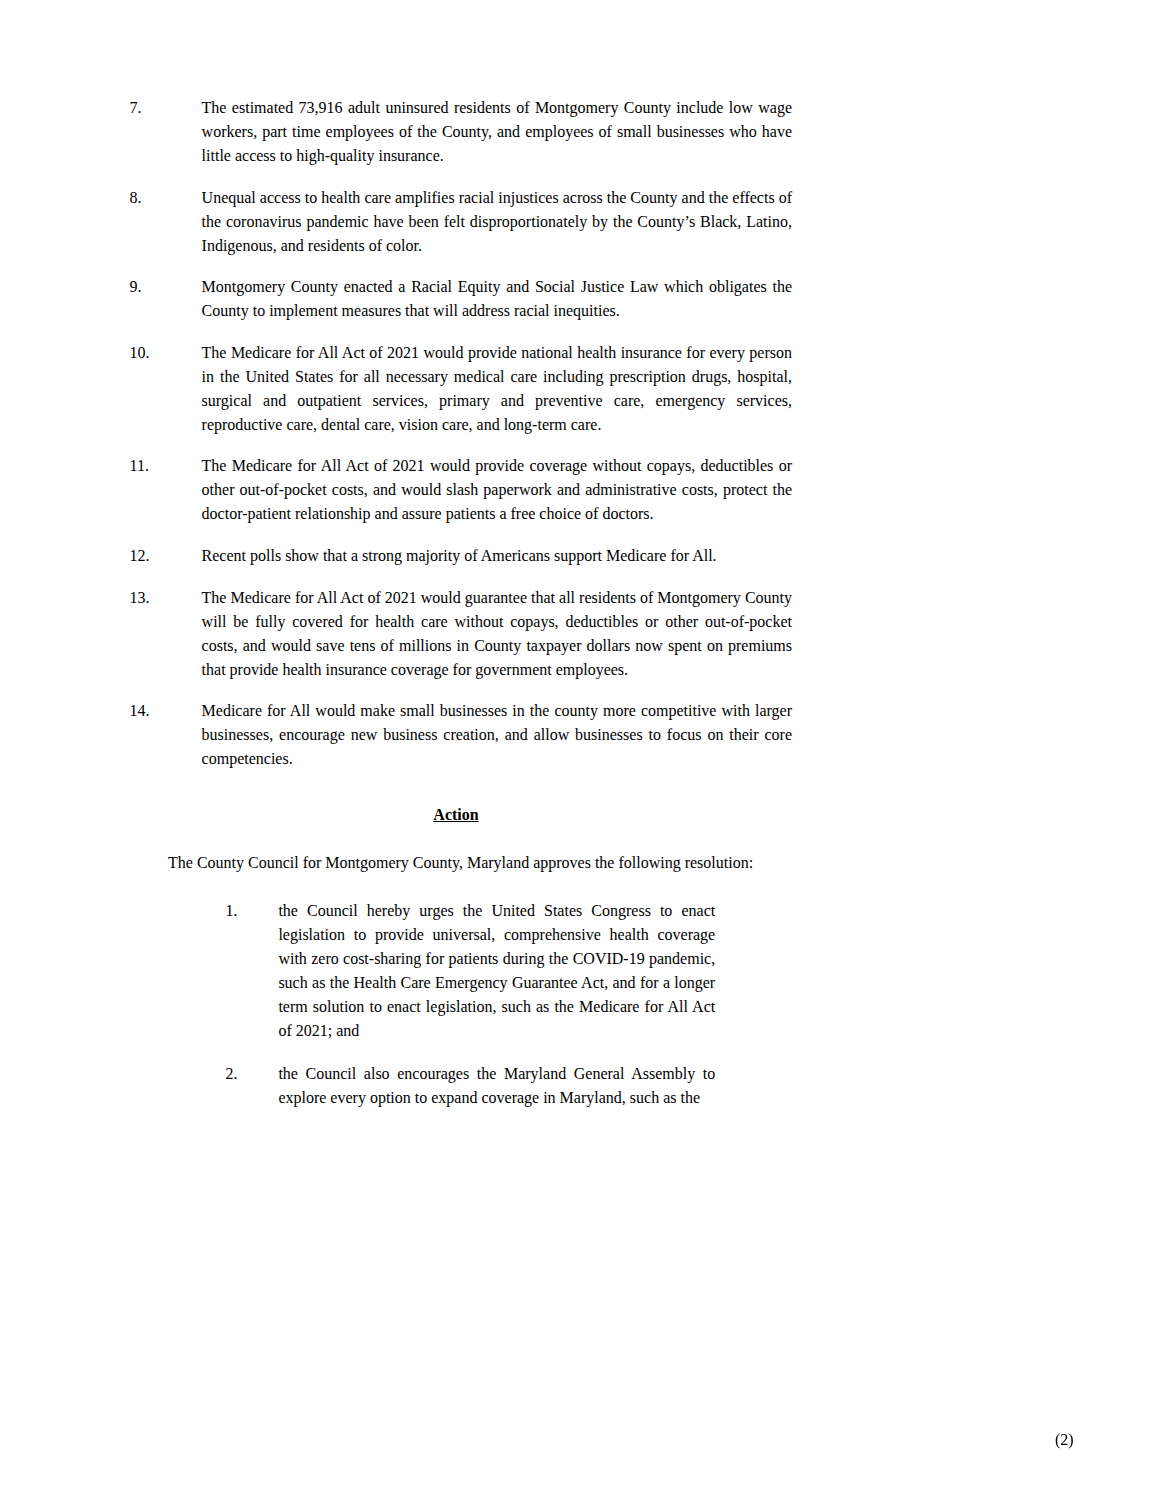The estimated 73,916 adult uninsured residents of Montgomery County include low wage workers, part time employees of the County, and employees of small businesses who have little access to high-quality insurance.
Unequal access to health care amplifies racial injustices across the County and the effects of the coronavirus pandemic have been felt disproportionately by the County’s Black, Latino, Indigenous, and residents of color.
Montgomery County enacted a Racial Equity and Social Justice Law which obligates the County to implement measures that will address racial inequities.
The Medicare for All Act of 2021 would provide national health insurance for every person in the United States for all necessary medical care including prescription drugs, hospital, surgical and outpatient services, primary and preventive care, emergency services, reproductive care, dental care, vision care, and long-term care.
The Medicare for All Act of 2021 would provide coverage without copays, deductibles or other out-of-pocket costs, and would slash paperwork and administrative costs, protect the doctor-patient relationship and assure patients a free choice of doctors.
Recent polls show that a strong majority of Americans support Medicare for All.
The Medicare for All Act of 2021 would guarantee that all residents of Montgomery County will be fully covered for health care without copays, deductibles or other out-of-pocket costs, and would save tens of millions in County taxpayer dollars now spent on premiums that provide health insurance coverage for government employees.
Medicare for All would make small businesses in the county more competitive with larger businesses, encourage new business creation, and allow businesses to focus on their core competencies.
Action
The County Council for Montgomery County, Maryland approves the following resolution:
the Council hereby urges the United States Congress to enact legislation to provide universal, comprehensive health coverage with zero cost-sharing for patients during the COVID-19 pandemic, such as the Health Care Emergency Guarantee Act, and for a longer term solution to enact legislation, such as the Medicare for All Act of 2021; and
the Council also encourages the Maryland General Assembly to explore every option to expand coverage in Maryland, such as the
(2)